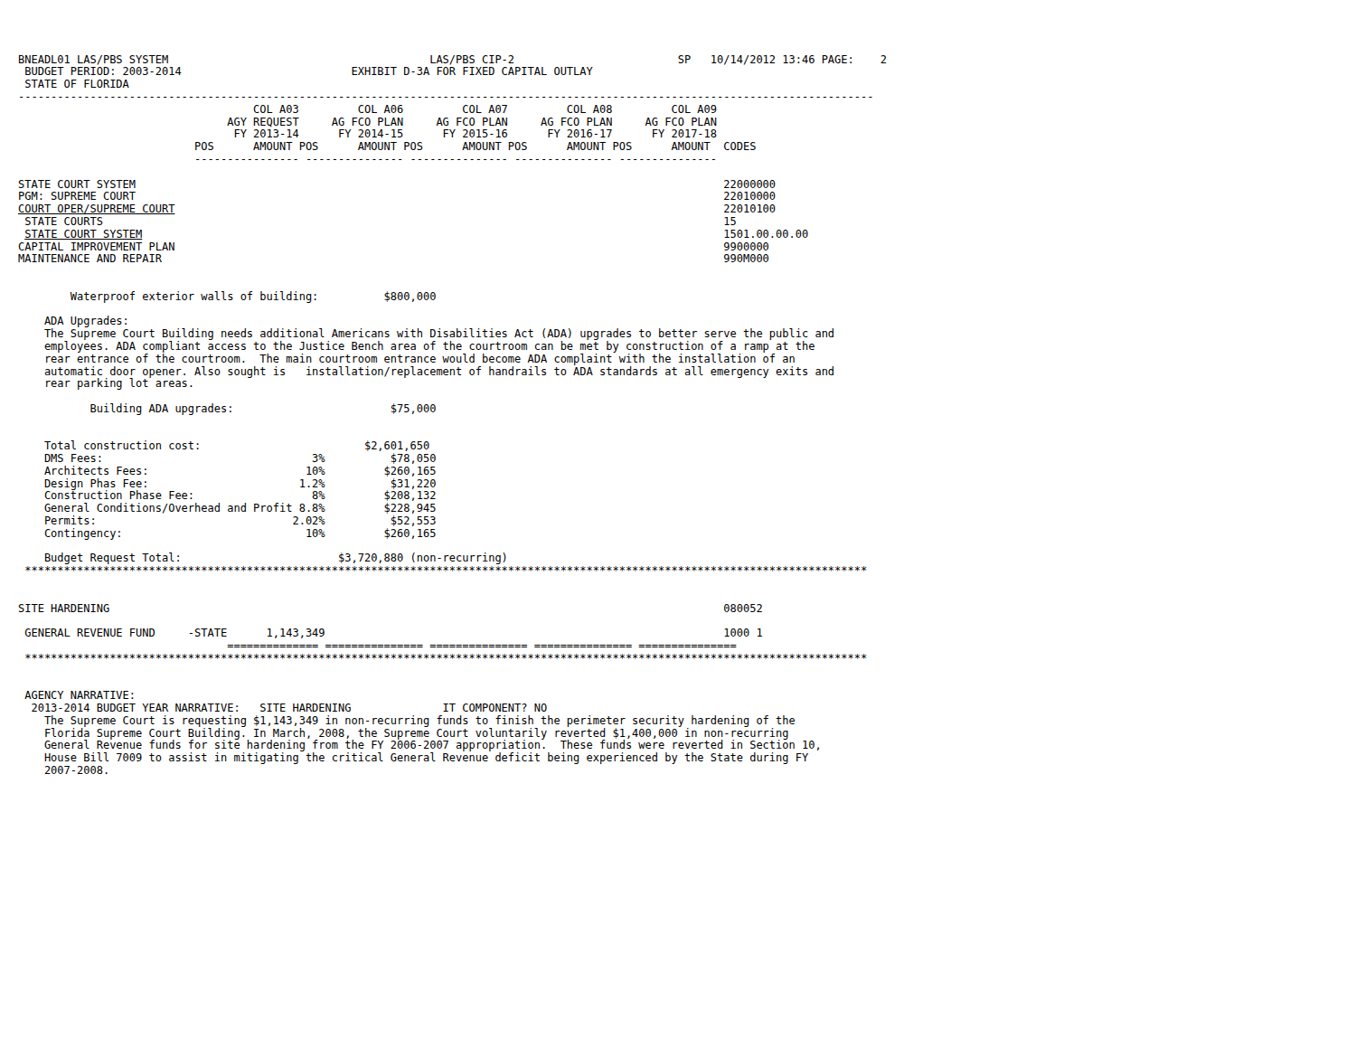BNEADL01 LAS/PBS SYSTEM                                        LAS/PBS CIP-2                         SP   10/14/2012 13:46 PAGE:    2
 BUDGET PERIOD: 2003-2014                          EXHIBIT D-3A FOR FIXED CAPITAL OUTLAY
 STATE OF FLORIDA
-----------------------------------------------------------------------------------------------------------------------------------
                                    COL A03         COL A06         COL A07         COL A08         COL A09
                                AGY REQUEST     AG FCO PLAN     AG FCO PLAN     AG FCO PLAN     AG FCO PLAN
                                 FY 2013-14      FY 2014-15      FY 2015-16      FY 2016-17      FY 2017-18
                           POS      AMOUNT POS      AMOUNT POS      AMOUNT POS      AMOUNT POS      AMOUNT  CODES
                           ---------------- --------------- --------------- --------------- ---------------

STATE COURT SYSTEM                                                                                          22000000
PGM: SUPREME COURT                                                                                          22010000
COURT OPER/SUPREME COURT                                                                                    22010100
 STATE COURTS                                                                                               15
 STATE COURT SYSTEM                                                                                         1501.00.00.00
CAPITAL IMPROVEMENT PLAN                                                                                    9900000
MAINTENANCE AND REPAIR                                                                                      990M000


        Waterproof exterior walls of building:          $800,000

    ADA Upgrades:
    The Supreme Court Building needs additional Americans with Disabilities Act (ADA) upgrades to better serve the public and
    employees. ADA compliant access to the Justice Bench area of the courtroom can be met by construction of a ramp at the
    rear entrance of the courtroom.  The main courtroom entrance would become ADA complaint with the installation of an
    automatic door opener. Also sought is   installation/replacement of handrails to ADA standards at all emergency exits and
    rear parking lot areas.

           Building ADA upgrades:                        $75,000


    Total construction cost:                         $2,601,650
    DMS Fees:                                3%          $78,050
    Architects Fees:                        10%         $260,165
    Design Phas Fee:                       1.2%          $31,220
    Construction Phase Fee:                  8%         $208,132
    General Conditions/Overhead and Profit 8.8%         $228,945
    Permits:                              2.02%          $52,553
    Contingency:                            10%         $260,165

    Budget Request Total:                        $3,720,880 (non-recurring)
 *********************************************************************************************************************************


SITE HARDENING                                                                                              080052

 GENERAL REVENUE FUND     -STATE      1,143,349                                                             1000 1
                                ============== =============== =============== =============== ===============
 *********************************************************************************************************************************


 AGENCY NARRATIVE:
  2013-2014 BUDGET YEAR NARRATIVE:   SITE HARDENING              IT COMPONENT? NO
    The Supreme Court is requesting $1,143,349 in non-recurring funds to finish the perimeter security hardening of the
    Florida Supreme Court Building. In March, 2008, the Supreme Court voluntarily reverted $1,400,000 in non-recurring
    General Revenue funds for site hardening from the FY 2006-2007 appropriation.  These funds were reverted in Section 10,
    House Bill 7009 to assist in mitigating the critical General Revenue deficit being experienced by the State during FY
    2007-2008.